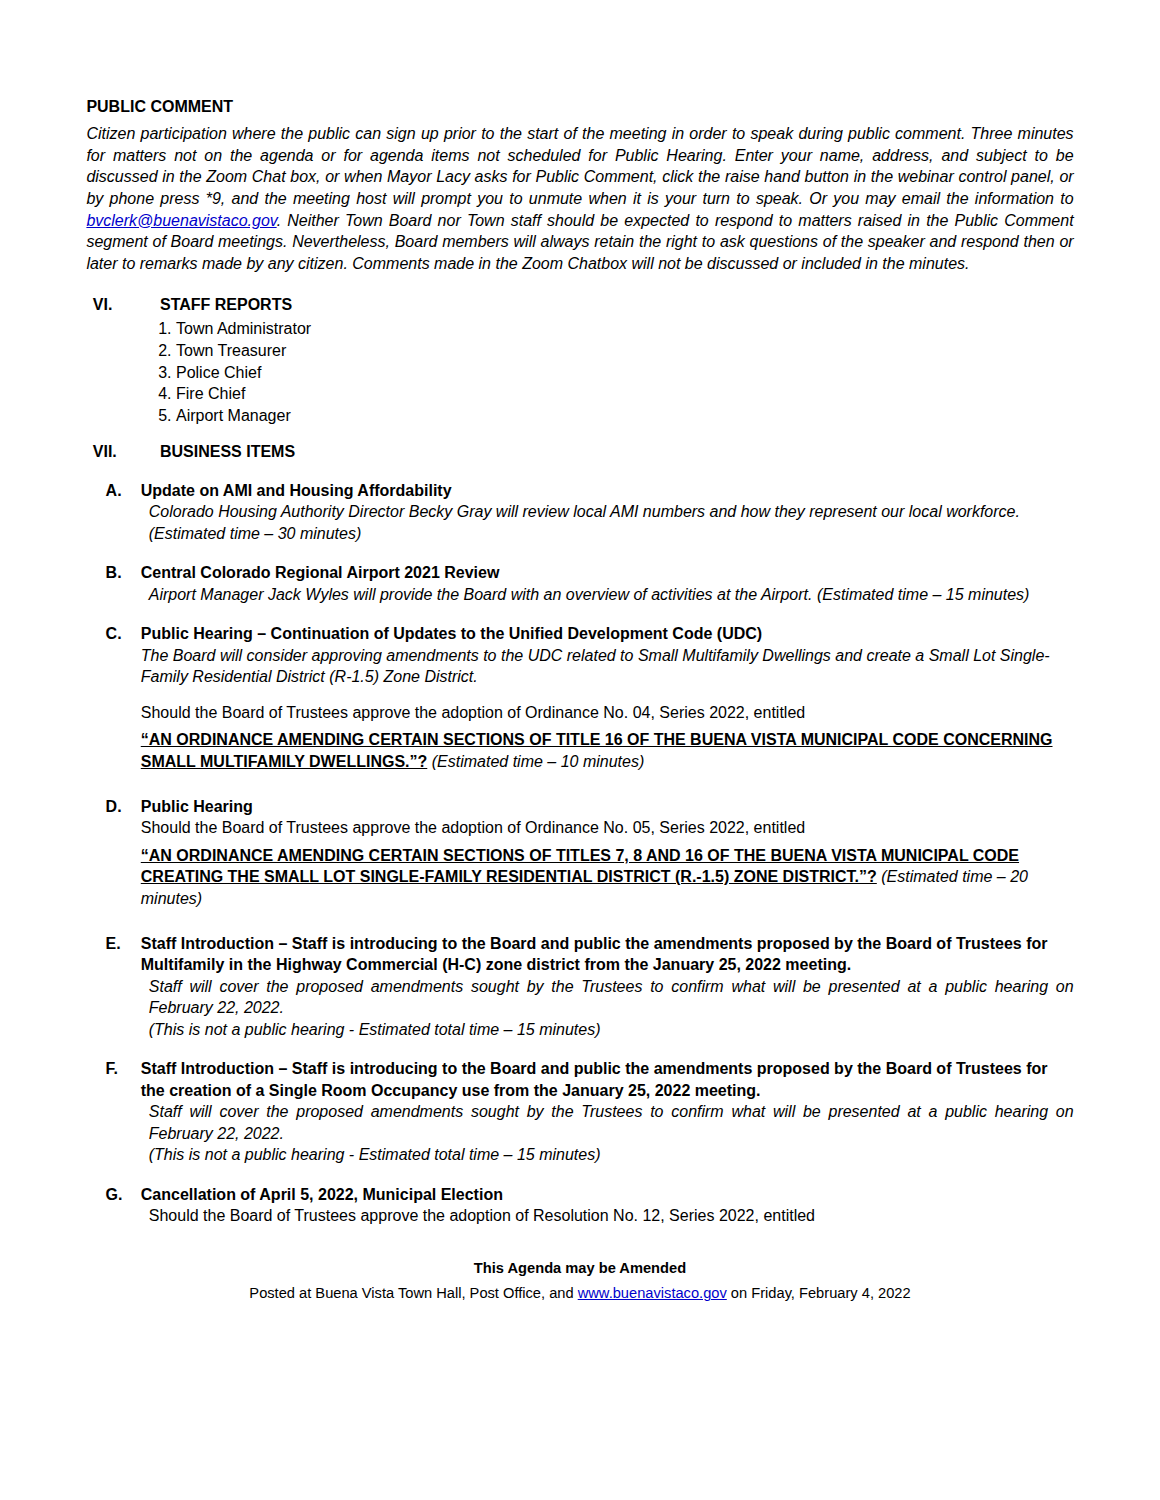PUBLIC COMMENT
Citizen participation where the public can sign up prior to the start of the meeting in order to speak during public comment. Three minutes for matters not on the agenda or for agenda items not scheduled for Public Hearing. Enter your name, address, and subject to be discussed in the Zoom Chat box, or when Mayor Lacy asks for Public Comment, click the raise hand button in the webinar control panel, or by phone press *9, and the meeting host will prompt you to unmute when it is your turn to speak. Or you may email the information to bvclerk@buenavistaco.gov. Neither Town Board nor Town staff should be expected to respond to matters raised in the Public Comment segment of Board meetings. Nevertheless, Board members will always retain the right to ask questions of the speaker and respond then or later to remarks made by any citizen. Comments made in the Zoom Chatbox will not be discussed or included in the minutes.
VI.
STAFF REPORTS
Town Administrator
Town Treasurer
Police Chief
Fire Chief
Airport Manager
VII.
BUSINESS ITEMS
A.
Update on AMI and Housing Affordability
Colorado Housing Authority Director Becky Gray will review local AMI numbers and how they represent our local workforce. (Estimated time – 30 minutes)
B.
Central Colorado Regional Airport 2021 Review
Airport Manager Jack Wyles will provide the Board with an overview of activities at the Airport. (Estimated time – 15 minutes)
C.
Public Hearing – Continuation of Updates to the Unified Development Code (UDC)
The Board will consider approving amendments to the UDC related to Small Multifamily Dwellings and create a Small Lot Single-Family Residential District (R-1.5) Zone District.
Should the Board of Trustees approve the adoption of Ordinance No. 04, Series 2022, entitled
“AN ORDINANCE AMENDING CERTAIN SECTIONS OF TITLE 16 OF THE BUENA VISTA MUNICIPAL CODE CONCERNING SMALL MULTIFAMILY DWELLINGS.”? (Estimated time – 10 minutes)
D.
Public Hearing
Should the Board of Trustees approve the adoption of Ordinance No. 05, Series 2022, entitled
“AN ORDINANCE AMENDING CERTAIN SECTIONS OF TITLES 7, 8 AND 16 OF THE BUENA VISTA MUNICIPAL CODE CREATING THE SMALL LOT SINGLE-FAMILY RESIDENTIAL DISTRICT (R.-1.5) ZONE DISTRICT.”? (Estimated time – 20 minutes)
E.
Staff Introduction – Staff is introducing to the Board and public the amendments proposed by the Board of Trustees for Multifamily in the Highway Commercial (H-C) zone district from the January 25, 2022 meeting.
Staff will cover the proposed amendments sought by the Trustees to confirm what will be presented at a public hearing on February 22, 2022.
(This is not a public hearing - Estimated total time – 15 minutes)
F.
Staff Introduction – Staff is introducing to the Board and public the amendments proposed by the Board of Trustees for the creation of a Single Room Occupancy use from the January 25, 2022 meeting.
Staff will cover the proposed amendments sought by the Trustees to confirm what will be presented at a public hearing on February 22, 2022.
(This is not a public hearing - Estimated total time – 15 minutes)
G.
Cancellation of April 5, 2022, Municipal Election
Should the Board of Trustees approve the adoption of Resolution No. 12, Series 2022, entitled
This Agenda may be Amended
Posted at Buena Vista Town Hall, Post Office, and www.buenavistaco.gov on Friday, February 4, 2022